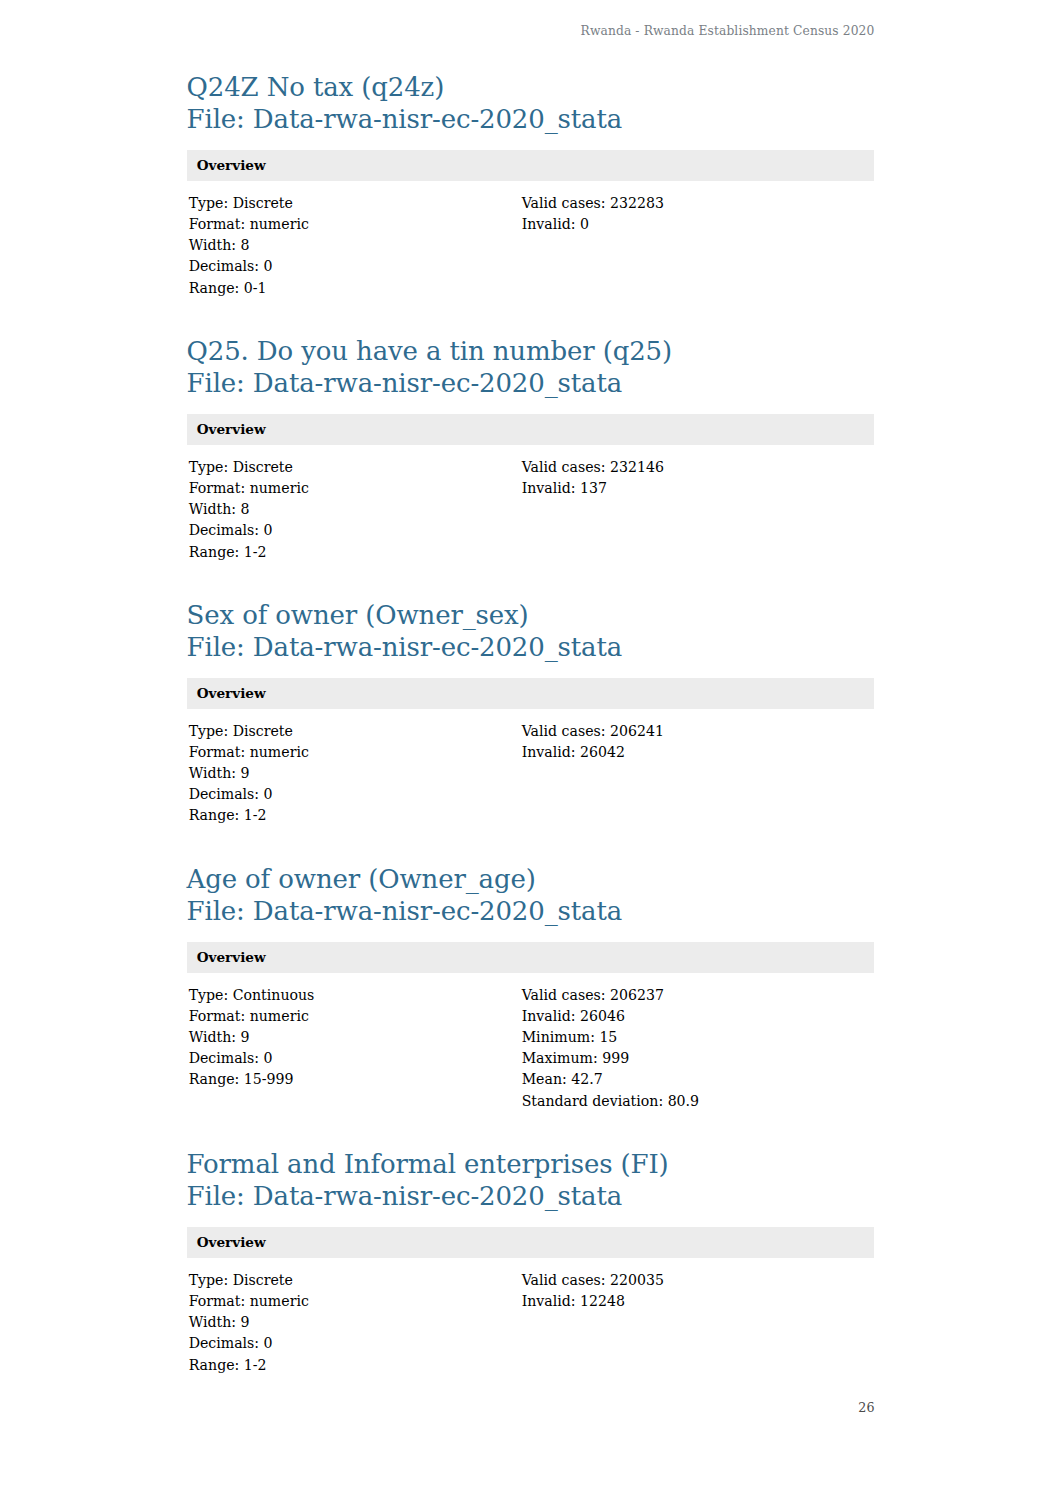Rwanda - Rwanda Establishment Census 2020
Q24Z No tax (q24z)
File: Data-rwa-nisr-ec-2020_stata
Overview
Type: Discrete
Format: numeric
Width: 8
Decimals: 0
Range: 0-1
Valid cases: 232283
Invalid: 0
Q25. Do you have a tin number (q25)
File: Data-rwa-nisr-ec-2020_stata
Overview
Type: Discrete
Format: numeric
Width: 8
Decimals: 0
Range: 1-2
Valid cases: 232146
Invalid: 137
Sex of owner (Owner_sex)
File: Data-rwa-nisr-ec-2020_stata
Overview
Type: Discrete
Format: numeric
Width: 9
Decimals: 0
Range: 1-2
Valid cases: 206241
Invalid: 26042
Age of owner (Owner_age)
File: Data-rwa-nisr-ec-2020_stata
Overview
Type: Continuous
Format: numeric
Width: 9
Decimals: 0
Range: 15-999
Valid cases: 206237
Invalid: 26046
Minimum: 15
Maximum: 999
Mean: 42.7
Standard deviation: 80.9
Formal and Informal enterprises (FI)
File: Data-rwa-nisr-ec-2020_stata
Overview
Type: Discrete
Format: numeric
Width: 9
Decimals: 0
Range: 1-2
Valid cases: 220035
Invalid: 12248
26